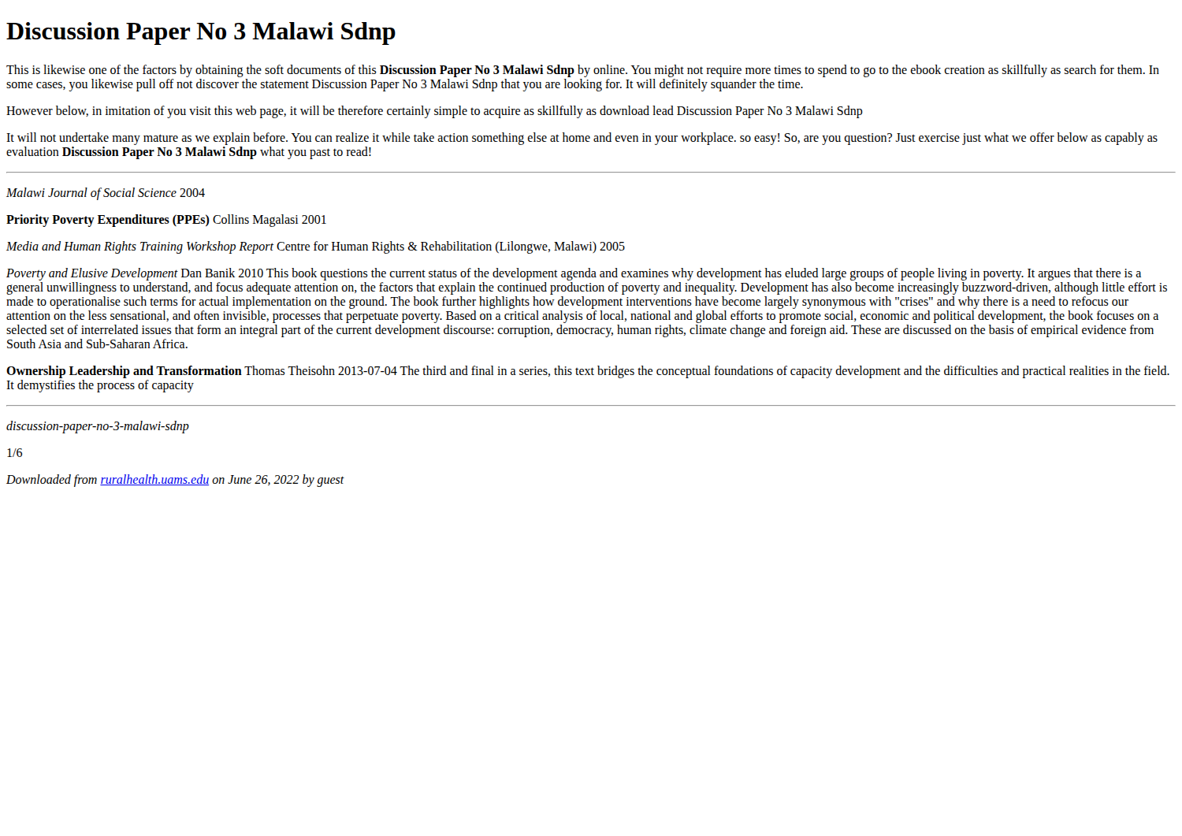Discussion Paper No 3 Malawi Sdnp
This is likewise one of the factors by obtaining the soft documents of this Discussion Paper No 3 Malawi Sdnp by online. You might not require more times to spend to go to the ebook creation as skillfully as search for them. In some cases, you likewise pull off not discover the statement Discussion Paper No 3 Malawi Sdnp that you are looking for. It will definitely squander the time.
However below, in imitation of you visit this web page, it will be therefore certainly simple to acquire as skillfully as download lead Discussion Paper No 3 Malawi Sdnp
It will not undertake many mature as we explain before. You can realize it while take action something else at home and even in your workplace. so easy! So, are you question? Just exercise just what we offer below as capably as evaluation Discussion Paper No 3 Malawi Sdnp what you past to read!
Malawi Journal of Social Science 2004
Priority Poverty Expenditures (PPEs) Collins Magalasi 2001
Media and Human Rights Training Workshop Report Centre for Human Rights & Rehabilitation (Lilongwe, Malawi) 2005
Poverty and Elusive Development Dan Banik 2010 This book questions the current status of the development agenda and examines why development has eluded large groups of people living in poverty. It argues that there is a general unwillingness to understand, and focus adequate attention on, the factors that explain the continued production of poverty and inequality. Development has also become increasingly buzzword-driven, although little effort is made to operationalise such terms for actual implementation on the ground. The book further highlights how development interventions have become largely synonymous with "crises" and why there is a need to refocus our attention on the less sensational, and often invisible, processes that perpetuate poverty. Based on a critical analysis of local, national and global efforts to promote social, economic and political development, the book focuses on a selected set of interrelated issues that form an integral part of the current development discourse: corruption, democracy, human rights, climate change and foreign aid. These are discussed on the basis of empirical evidence from South Asia and Sub-Saharan Africa.
Ownership Leadership and Transformation Thomas Theisohn 2013-07-04 The third and final in a series, this text bridges the conceptual foundations of capacity development and the difficulties and practical realities in the field. It demystifies the process of capacity
discussion-paper-no-3-malawi-sdnp
1/6
Downloaded from ruralhealth.uams.edu on June 26, 2022 by guest